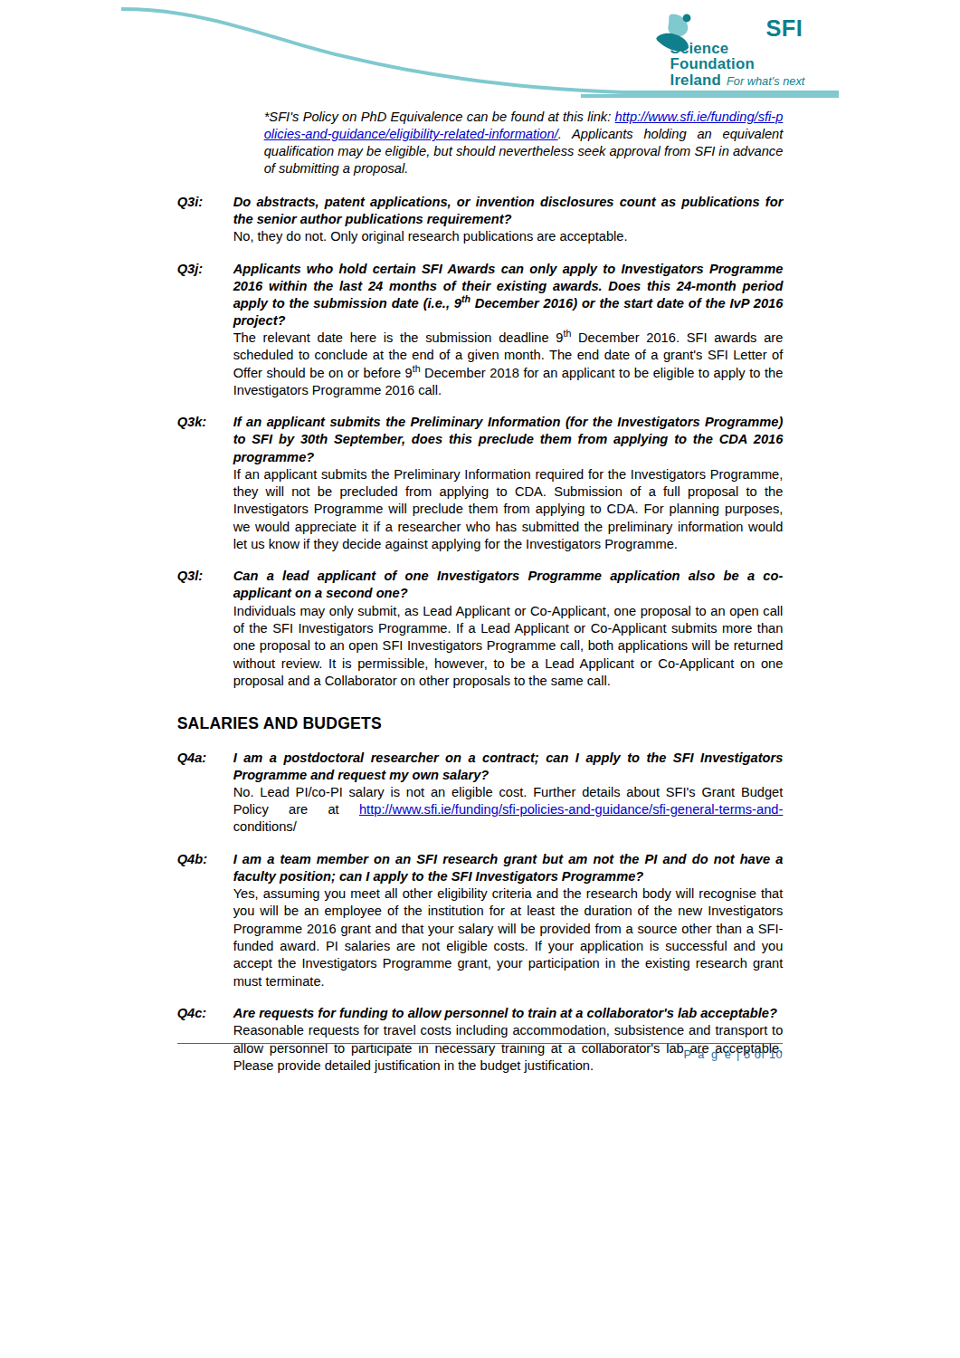SFI
Science
Foundation
Ireland For what's next
*SFI's Policy on PhD Equivalence can be found at this link: http://www.sfi.ie/funding/sfi-policies-and-guidance/eligibility-related-information/. Applicants holding an equivalent qualification may be eligible, but should nevertheless seek approval from SFI in advance of submitting a proposal.
Q3i:
Do abstracts, patent applications, or invention disclosures count as publications for the senior author publications requirement?
No, they do not. Only original research publications are acceptable.
Q3j:
Applicants who hold certain SFI Awards can only apply to Investigators Programme 2016 within the last 24 months of their existing awards. Does this 24-month period apply to the submission date (i.e., 9th December 2016) or the start date of the IvP 2016 project?
The relevant date here is the submission deadline 9th December 2016. SFI awards are scheduled to conclude at the end of a given month. The end date of a grant's SFI Letter of Offer should be on or before 9th December 2018 for an applicant to be eligible to apply to the Investigators Programme 2016 call.
Q3k:
If an applicant submits the Preliminary Information (for the Investigators Programme) to SFI by 30th September, does this preclude them from applying to the CDA 2016 programme?
If an applicant submits the Preliminary Information required for the Investigators Programme, they will not be precluded from applying to CDA. Submission of a full proposal to the Investigators Programme will preclude them from applying to CDA. For planning purposes, we would appreciate it if a researcher who has submitted the preliminary information would let us know if they decide against applying for the Investigators Programme.
Q3l:
Can a lead applicant of one Investigators Programme application also be a co-applicant on a second one?
Individuals may only submit, as Lead Applicant or Co-Applicant, one proposal to an open call of the SFI Investigators Programme. If a Lead Applicant or Co-Applicant submits more than one proposal to an open SFI Investigators Programme call, both applications will be returned without review. It is permissible, however, to be a Lead Applicant or Co-Applicant on one proposal and a Collaborator on other proposals to the same call.
SALARIES AND BUDGETS
Q4a:
I am a postdoctoral researcher on a contract; can I apply to the SFI Investigators Programme and request my own salary?
No. Lead PI/co-PI salary is not an eligible cost. Further details about SFI's Grant Budget Policy are at http://www.sfi.ie/funding/sfi-policies-and-guidance/sfi-general-terms-and-conditions/
Q4b:
I am a team member on an SFI research grant but am not the PI and do not have a faculty position; can I apply to the SFI Investigators Programme?
Yes, assuming you meet all other eligibility criteria and the research body will recognise that you will be an employee of the institution for at least the duration of the new Investigators Programme 2016 grant and that your salary will be provided from a source other than a SFI-funded award. PI salaries are not eligible costs. If your application is successful and you accept the Investigators Programme grant, your participation in the existing research grant must terminate.
Q4c:
Are requests for funding to allow personnel to train at a collaborator's lab acceptable?
Reasonable requests for travel costs including accommodation, subsistence and transport to allow personnel to participate in necessary training at a collaborator's lab are acceptable. Please provide detailed justification in the budget justification.
P a g e | 5 of 10